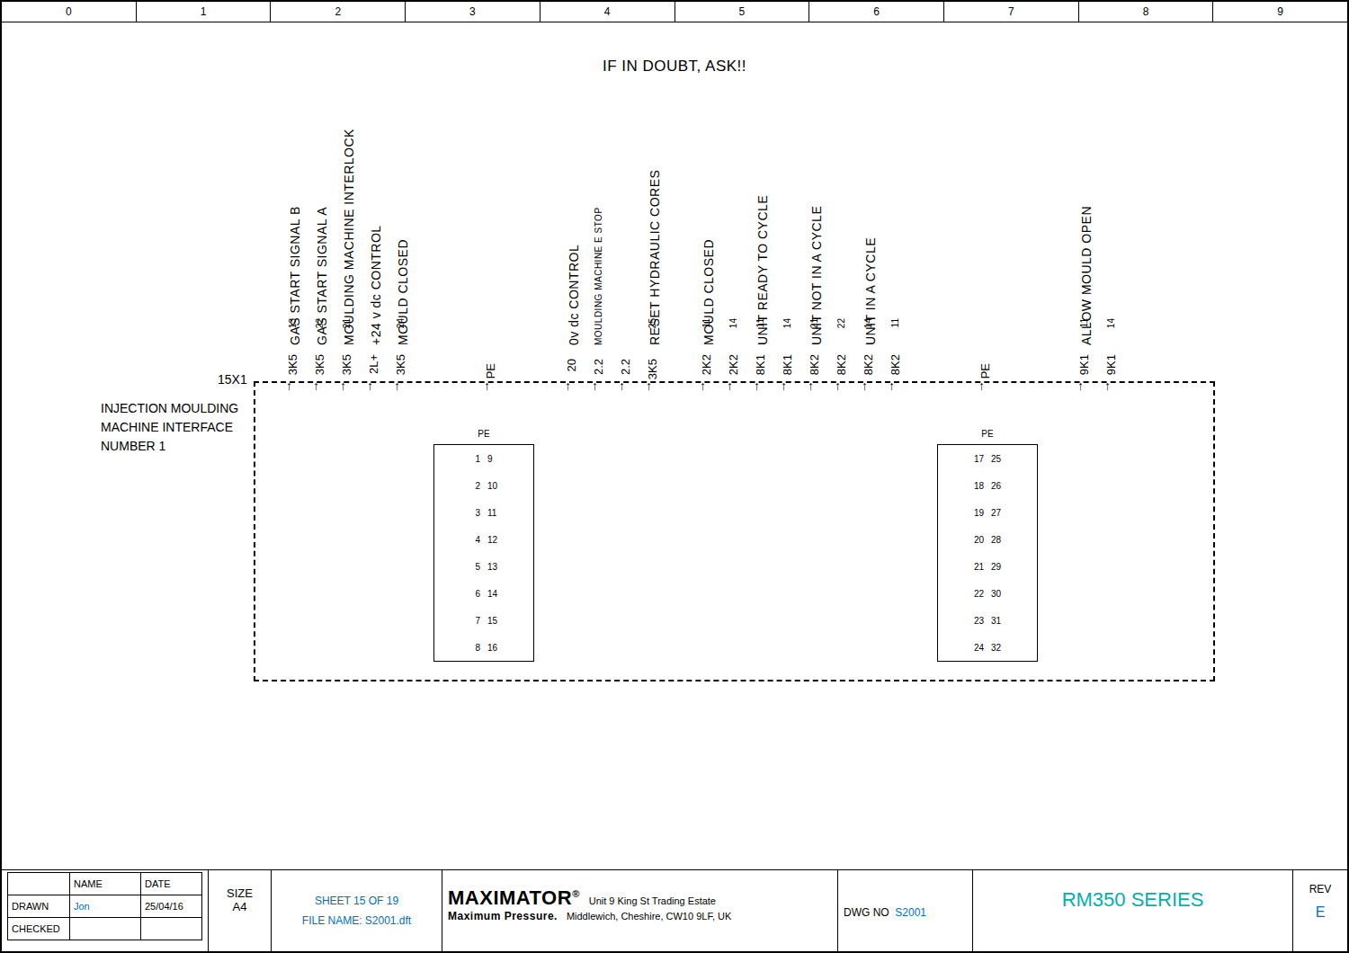0
1
2
3
4
5
6
7
8
9
IF IN DOUBT, ASK!!
GAS START SIGNAL B
GAS START SIGNAL A
MOULDING MACHINE INTERLOCK
+24 v dc CONTROL
MOULD CLOSED
0v dc CONTROL
MOULDING MACHINE E STOP
RESET HYDRAULIC CORES
MOULD CLOSED
UNIT READY TO CYCLE
UNIT NOT IN A CYCLE
UNIT IN A CYCLE
ALLOW MOULD OPEN
13
22
21
24
25
11
14
11
14
21
22
14
11
11
14
3K5
3K5
3K5
2L+
3K5
PE
20
2.2
2.2
3K5
2K2
2K2
8K1
8K1
8K2
8K2
8K2
8K2
PE
9K1
9K1
↑
↑
↑
↑
↑
↑
↑
↑
↑
↑
↑
↑
↑
↑
↑
↑
↑
↑
↑
↑
↑
15X1
INJECTION MOULDING
MACHINE INTERFACE
NUMBER 1
PE
| 1 | 9 |
| 2 | 10 |
| 3 | 11 |
| 4 | 12 |
| 5 | 13 |
| 6 | 14 |
| 7 | 15 |
| 8 | 16 |
PE
| 17 | 25 |
| 18 | 26 |
| 19 | 27 |
| 20 | 28 |
| 21 | 29 |
| 22 | 30 |
| 23 | 31 |
| 24 | 32 |
| | NAME | DATE |
| DRAWN | Jon | 25/04/16 |
| CHECKED | | |
SIZE
A4
SHEET 15 OF 19
FILE NAME: S2001.dft
MAXIMATOR® Unit 9 King St Trading Estate
Maximum Pressure. Middlewich, Cheshire, CW10 9LF, UK
DWG NO S2001
RM350 SERIES
REV
E